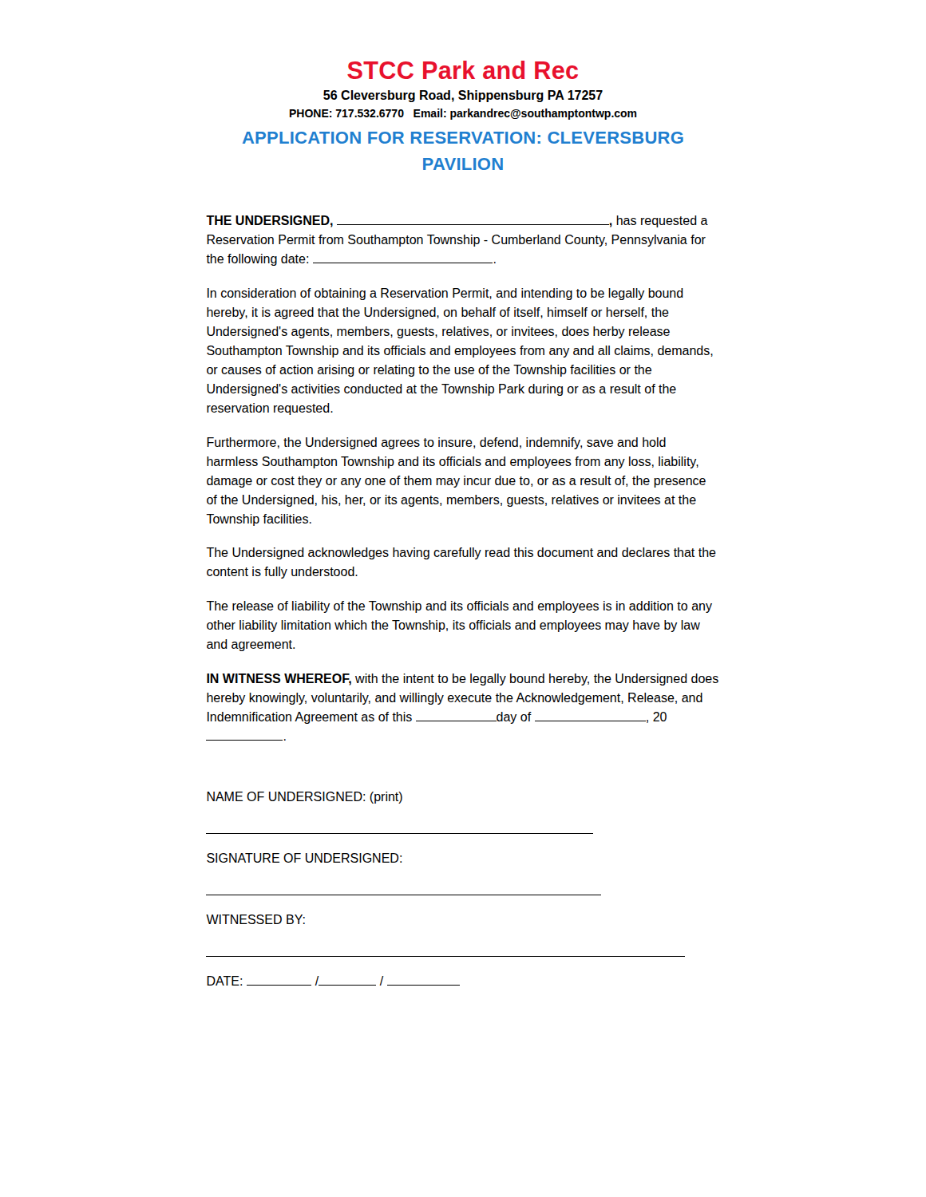STCC Park and Rec
56 Cleversburg Road, Shippensburg PA 17257
PHONE: 717.532.6770 Email: parkandrec@southamptontwp.com
APPLICATION FOR RESERVATION: CLEVERSBURG PAVILION
THE UNDERSIGNED, , has requested a Reservation Permit from Southampton Township - Cumberland County, Pennsylvania for the following date: .
In consideration of obtaining a Reservation Permit, and intending to be legally bound hereby, it is agreed that the Undersigned, on behalf of itself, himself or herself, the Undersigned's agents, members, guests, relatives, or invitees, does herby release Southampton Township and its officials and employees from any and all claims, demands, or causes of action arising or relating to the use of the Township facilities or the Undersigned's activities conducted at the Township Park during or as a result of the reservation requested.
Furthermore, the Undersigned agrees to insure, defend, indemnify, save and hold harmless Southampton Township and its officials and employees from any loss, liability, damage or cost they or any one of them may incur due to, or as a result of, the presence of the Undersigned, his, her, or its agents, members, guests, relatives or invitees at the Township facilities.
The Undersigned acknowledges having carefully read this document and declares that the content is fully understood.
The release of liability of the Township and its officials and employees is in addition to any other liability limitation which the Township, its officials and employees may have by law and agreement.
IN WITNESS WHEREOF, with the intent to be legally bound hereby, the Undersigned does hereby knowingly, voluntarily, and willingly execute the Acknowledgement, Release, and Indemnification Agreement as of this day of , 20 .
NAME OF UNDERSIGNED: (print)
SIGNATURE OF UNDERSIGNED:
WITNESSED BY:
DATE: / /